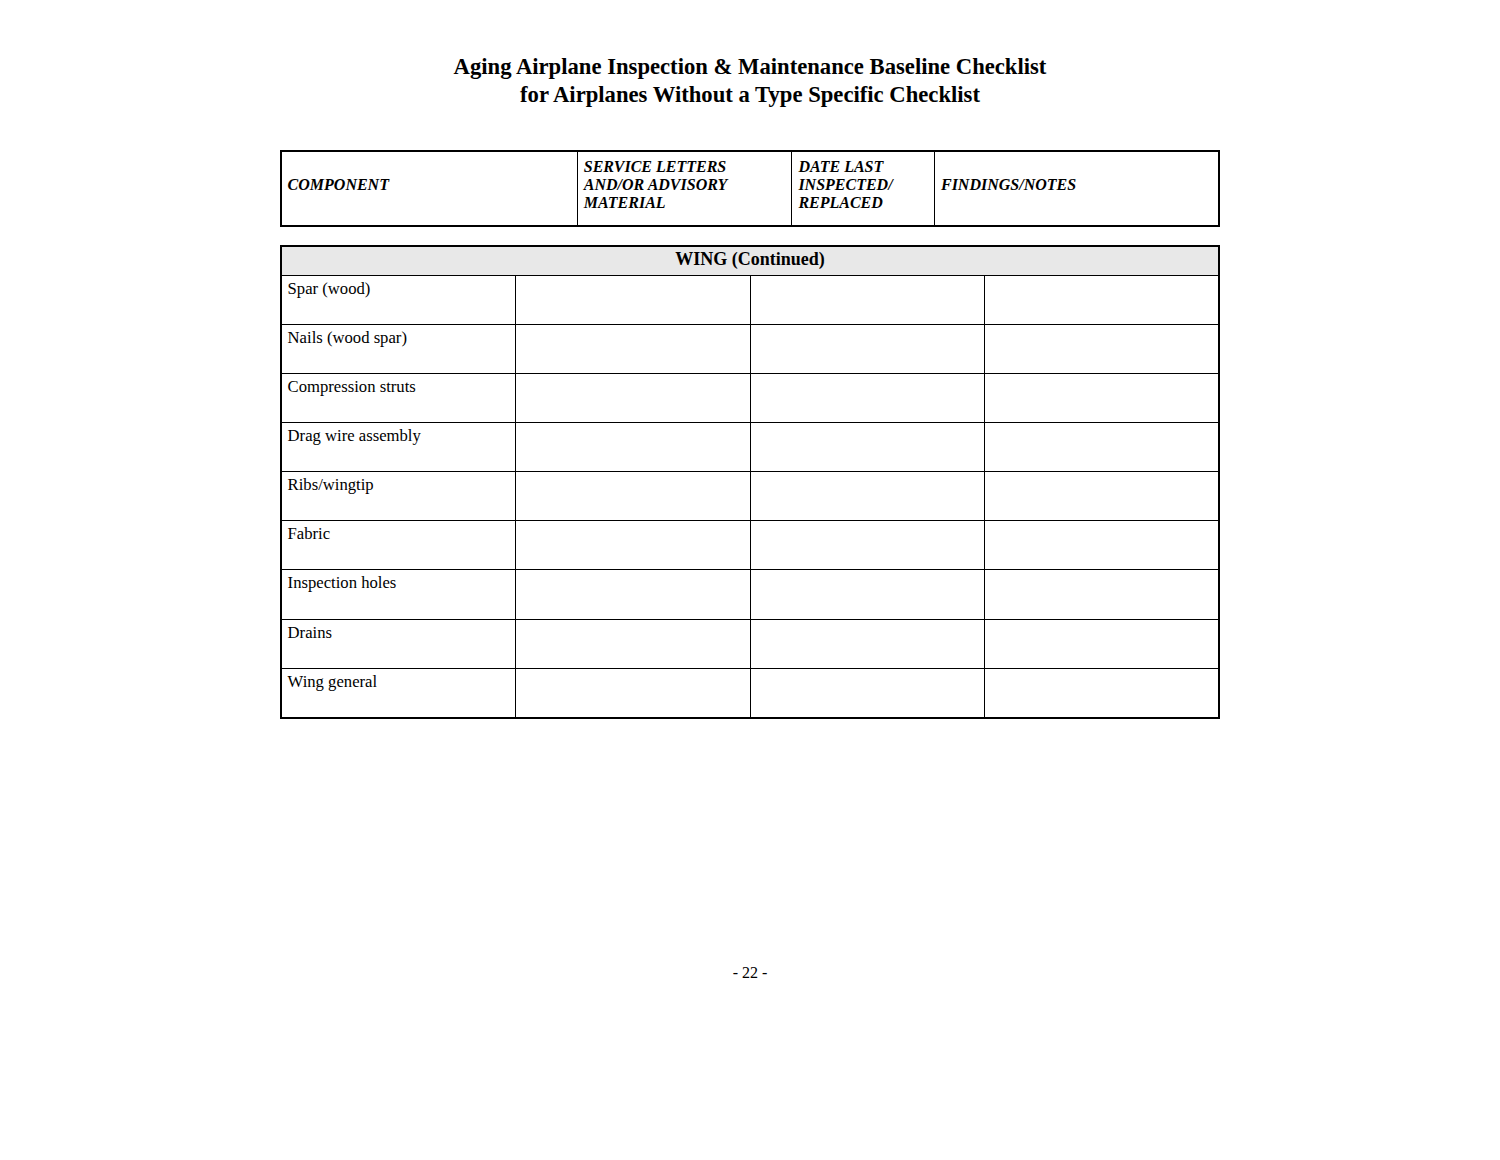Aging Airplane Inspection & Maintenance Baseline Checklist
for Airplanes Without a Type Specific Checklist
| COMPONENT | SERVICE LETTERS AND/OR ADVISORY MATERIAL | DATE LAST INSPECTED/ REPLACED | FINDINGS/NOTES |
| WING (Continued) |
| Spar (wood) | | | |
| Nails (wood spar) | | | |
| Compression struts | | | |
| Drag wire assembly | | | |
| Ribs/wingtip | | | |
| Fabric | | | |
| Inspection holes | | | |
| Drains | | | |
| Wing general | | | |
- 22 -